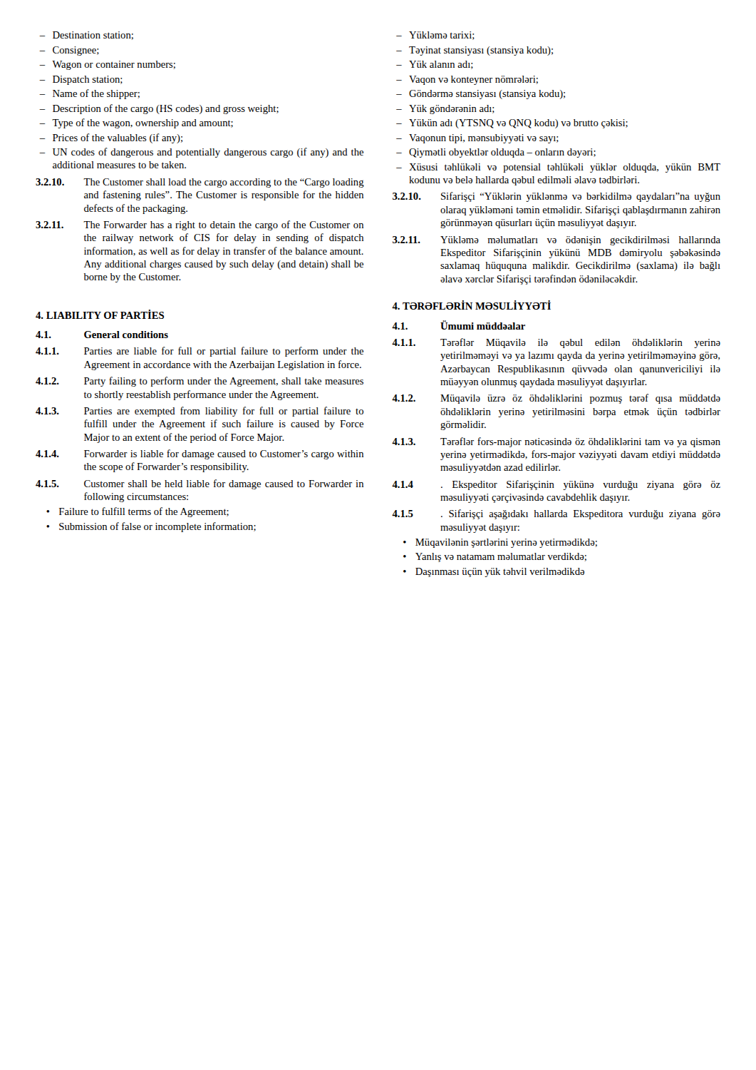Destination station;
Consignee;
Wagon or container numbers;
Dispatch station;
Name of the shipper;
Description of the cargo (HS codes) and gross weight;
Type of the wagon, ownership and amount;
Prices of the valuables (if any);
UN codes of dangerous and potentially dangerous cargo (if any) and the additional measures to be taken.
3.2.10.
The Customer shall load the cargo according to the “Cargo loading and fastening rules”. The Customer is responsible for the hidden defects of the packaging.
3.2.11.
The Forwarder has a right to detain the cargo of the Customer on the railway network of CIS for delay in sending of dispatch information, as well as for delay in transfer of the balance amount. Any additional charges caused by such delay (and detain) shall be borne by the Customer.
4. LIABILITY OF PARTİES
4.1.
General conditions
4.1.1.
Parties are liable for full or partial failure to perform under the Agreement in accordance with the Azerbaijan Legislation in force.
4.1.2.
Party failing to perform under the Agreement, shall take measures to shortly reestablish performance under the Agreement.
4.1.3.
Parties are exempted from liability for full or partial failure to fulfill under the Agreement if such failure is caused by Force Major to an extent of the period of Force Major.
4.1.4.
Forwarder is liable for damage caused to Customer’s cargo within the scope of Forwarder’s responsibility.
4.1.5.
Customer shall be held liable for damage caused to Forwarder in following circumstances:
Failure to fulfill terms of the Agreement;
Submission of false or incomplete information;
Yükləmə tarixi;
Təyinat stansiyası (stansiya kodu);
Yük alanın adı;
Vaqon və konteyner nömrələri;
Göndərmə stansiyası (stansiya kodu);
Yük göndərənin adı;
Yükün adı (YTSNQ və QNQ kodu) və brutto çəkisi;
Vaqonun tipi, mənsubiyyəti və sayı;
Qiymətli obyektlər olduqda – onların dəyəri;
Xüsusi təhlükəli və potensial təhlükəli yüklər olduqda, yükün BMT kodunu və belə hallarda qəbul edilməli əlavə tədbirləri.
3.2.10.
Sifarişçi “Yüklərin yüklənmə və bərkidilmə qaydaları”na uyğun olaraq yükləməni təmin etməlidir. Sifarişçi qablaşdırmanın zahirən görünməyən qüsurları üçün məsuliyyət daşıyır.
3.2.11.
Yükləmə məlumatları və ödənişin gecikdirilməsi hallarında Ekspeditor Sifarişçinin yükünü MDB dəmiryolu şəbəkəsində saxlamaq hüququna malikdir. Gecikdirilmə (saxlama) ilə bağlı əlavə xərclər Sifarişçi tərəfindən ödəniləcəkdir.
4. TƏRƏFLƏRİN MƏSULİYYƏTİ
4.1.
Ümumi müddəalar
4.1.1.
Tərəflər Müqavilə ilə qəbul edilən öhdəliklərin yerinə yetirilməməyi və ya lazımı qayda da yerinə yetirilməməyinə görə, Azərbaycan Respublikasının qüvvədə olan qanunvericiliyi ilə müəyyən olunmuş qaydada məsuliyyət daşıyırlar.
4.1.2.
Müqavilə üzrə öz öhdəliklərini pozmuş tərəf qısa müddətdə öhdəliklərin yerinə yetirilməsini bərpa etmək üçün tədbirlər görməlidir.
4.1.3.
Tərəflər fors-major nəticəsində öz öhdəliklərini tam və ya qismən yerinə yetirmədikdə, fors-major vəziyyəti davam etdiyi müddətdə məsuliyyətdən azad edilirlər.
4.1.4
. Ekspeditor Sifarişçinin yükünə vurduğu ziyana görə öz məsuliyyəti çərçivəsində cavabdehlik daşıyır.
4.1.5
. Sifarişçi aşağıdakı hallarda Ekspeditora vurduğu ziyana görə məsuliyyət daşıyır:
Müqavilənin şərtlərini yerinə yetirmədikdə;
Yanlış və natamam məlumatlar verdikdə;
Daşınması üçün yük təhvil verilmədikdə